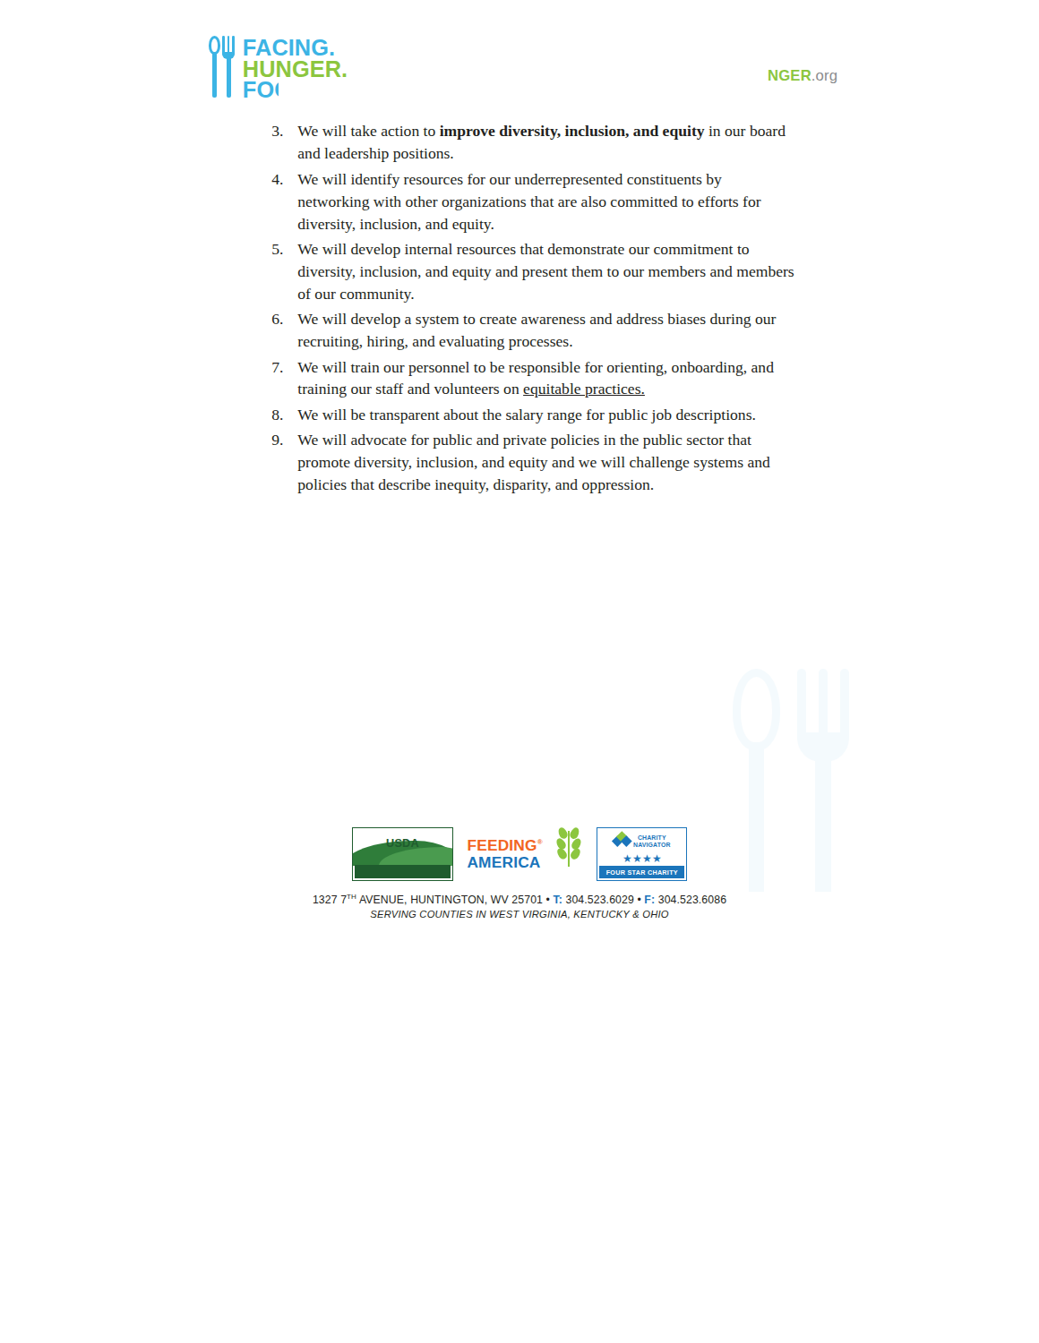FACING.
HUNGER.
FOODBANK
NGER.org
We will take action to improve diversity, inclusion, and equity in our board and leadership positions.
We will identify resources for our underrepresented constituents by networking with other organizations that are also committed to efforts for diversity, inclusion, and equity.
We will develop internal resources that demonstrate our commitment to diversity, inclusion, and equity and present them to our members and members of our community.
We will develop a system to create awareness and address biases during our recruiting, hiring, and evaluating processes.
We will train our personnel to be responsible for orienting, onboarding, and training our staff and volunteers on equitable practices.
We will be transparent about the salary range for public job descriptions.
We will advocate for public and private policies in the public sector that promote diversity, inclusion, and equity and we will challenge systems and policies that describe inequity, disparity, and oppression.
USDA
FEEDING®
AMERICA
Charity
Navigator
★★★★
Four Star Charity
1327 7TH AVENUE, HUNTINGTON, WV 25701 • T: 304.523.6029 • F: 304.523.6086
SERVING COUNTIES IN WEST VIRGINIA, KENTUCKY & OHIO